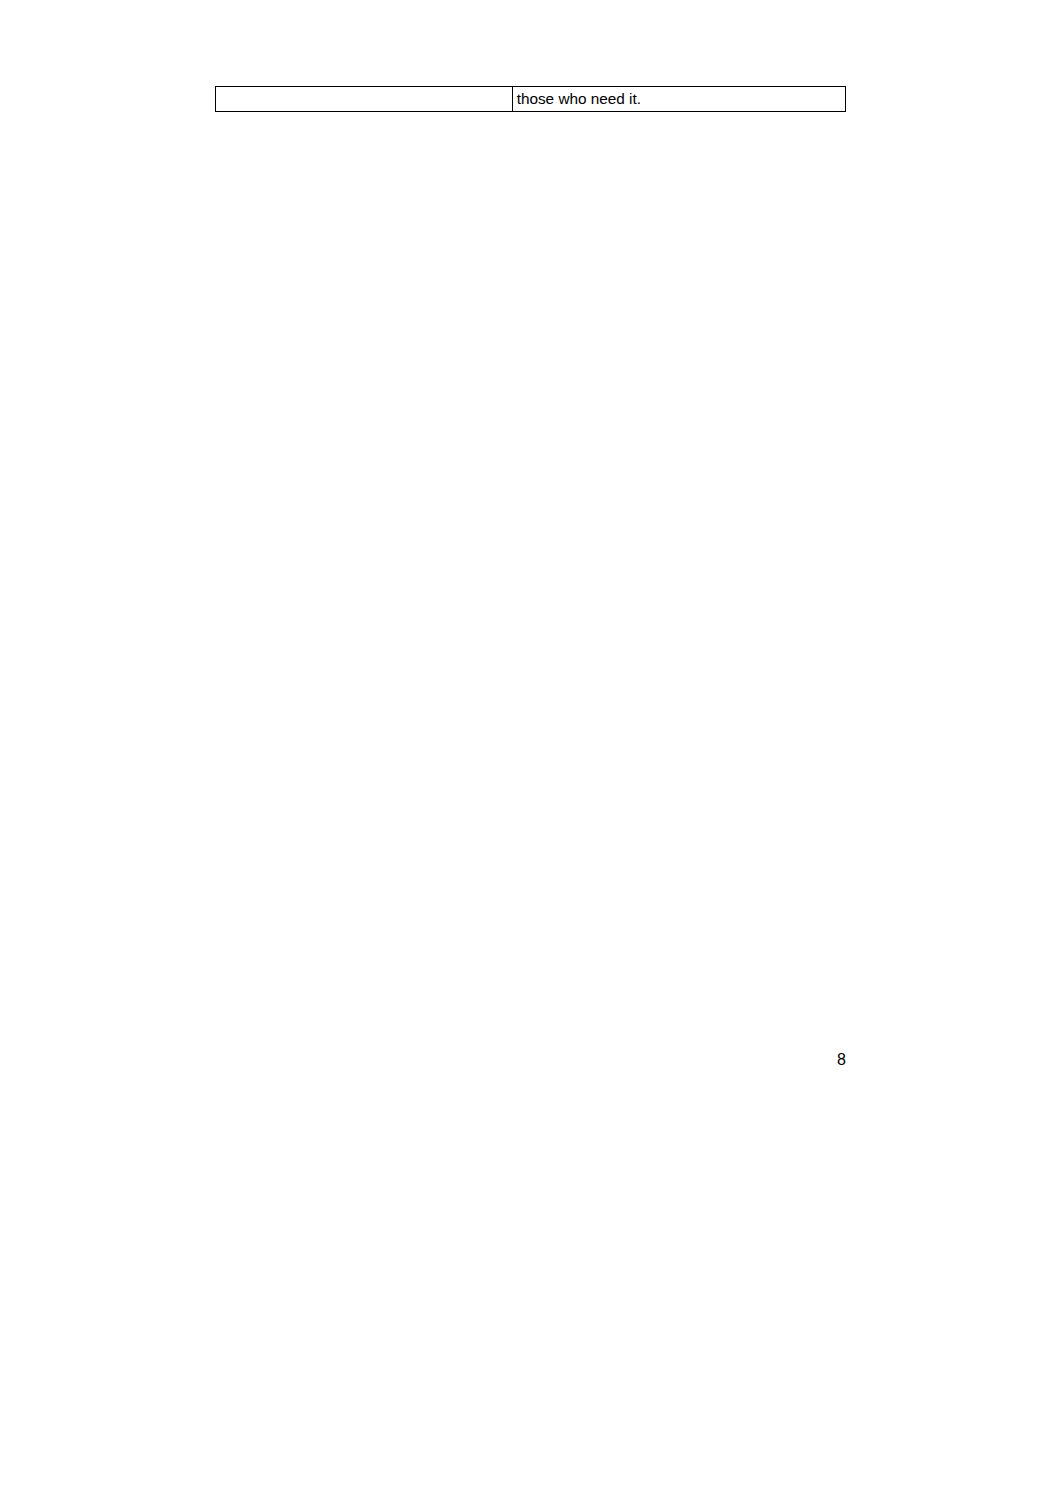| | those who need it. |
8